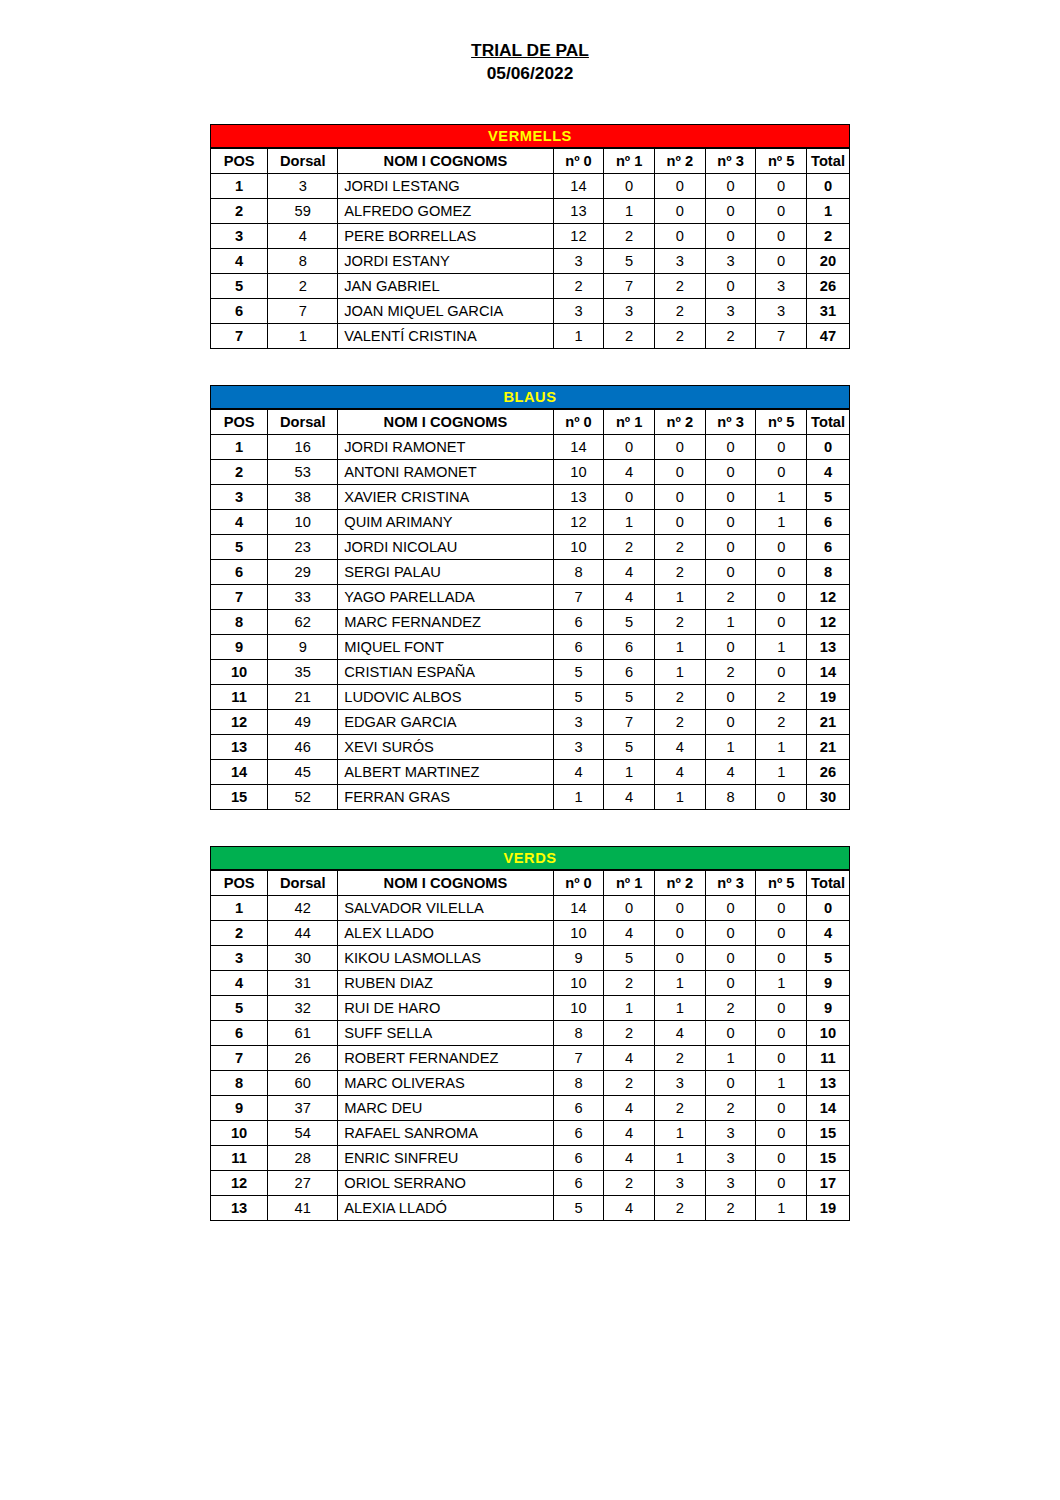TRIAL DE PAL
05/06/2022
VERMELLS
| POS | Dorsal | NOM I COGNOMS | nº 0 | nº 1 | nº 2 | nº 3 | nº 5 | Total |
| --- | --- | --- | --- | --- | --- | --- | --- | --- |
| 1 | 3 | JORDI LESTANG | 14 | 0 | 0 | 0 | 0 | 0 |
| 2 | 59 | ALFREDO GOMEZ | 13 | 1 | 0 | 0 | 0 | 1 |
| 3 | 4 | PERE BORRELLAS | 12 | 2 | 0 | 0 | 0 | 2 |
| 4 | 8 | JORDI ESTANY | 3 | 5 | 3 | 3 | 0 | 20 |
| 5 | 2 | JAN GABRIEL | 2 | 7 | 2 | 0 | 3 | 26 |
| 6 | 7 | JOAN MIQUEL GARCIA | 3 | 3 | 2 | 3 | 3 | 31 |
| 7 | 1 | VALENTÍ CRISTINA | 1 | 2 | 2 | 2 | 7 | 47 |
BLAUS
| POS | Dorsal | NOM I COGNOMS | nº 0 | nº 1 | nº 2 | nº 3 | nº 5 | Total |
| --- | --- | --- | --- | --- | --- | --- | --- | --- |
| 1 | 16 | JORDI RAMONET | 14 | 0 | 0 | 0 | 0 | 0 |
| 2 | 53 | ANTONI RAMONET | 10 | 4 | 0 | 0 | 0 | 4 |
| 3 | 38 | XAVIER CRISTINA | 13 | 0 | 0 | 0 | 1 | 5 |
| 4 | 10 | QUIM ARIMANY | 12 | 1 | 0 | 0 | 1 | 6 |
| 5 | 23 | JORDI NICOLAU | 10 | 2 | 2 | 0 | 0 | 6 |
| 6 | 29 | SERGI PALAU | 8 | 4 | 2 | 0 | 0 | 8 |
| 7 | 33 | YAGO PARELLADA | 7 | 4 | 1 | 2 | 0 | 12 |
| 8 | 62 | MARC FERNANDEZ | 6 | 5 | 2 | 1 | 0 | 12 |
| 9 | 9 | MIQUEL FONT | 6 | 6 | 1 | 0 | 1 | 13 |
| 10 | 35 | CRISTIAN ESPAÑA | 5 | 6 | 1 | 2 | 0 | 14 |
| 11 | 21 | LUDOVIC ALBOS | 5 | 5 | 2 | 0 | 2 | 19 |
| 12 | 49 | EDGAR GARCIA | 3 | 7 | 2 | 0 | 2 | 21 |
| 13 | 46 | XEVI SURÓS | 3 | 5 | 4 | 1 | 1 | 21 |
| 14 | 45 | ALBERT MARTINEZ | 4 | 1 | 4 | 4 | 1 | 26 |
| 15 | 52 | FERRAN GRAS | 1 | 4 | 1 | 8 | 0 | 30 |
VERDS
| POS | Dorsal | NOM I COGNOMS | nº 0 | nº 1 | nº 2 | nº 3 | nº 5 | Total |
| --- | --- | --- | --- | --- | --- | --- | --- | --- |
| 1 | 42 | SALVADOR VILELLA | 14 | 0 | 0 | 0 | 0 | 0 |
| 2 | 44 | ALEX LLADO | 10 | 4 | 0 | 0 | 0 | 4 |
| 3 | 30 | KIKOU LASMOLLAS | 9 | 5 | 0 | 0 | 0 | 5 |
| 4 | 31 | RUBEN DIAZ | 10 | 2 | 1 | 0 | 1 | 9 |
| 5 | 32 | RUI DE HARO | 10 | 1 | 1 | 2 | 0 | 9 |
| 6 | 61 | SUFF SELLA | 8 | 2 | 4 | 0 | 0 | 10 |
| 7 | 26 | ROBERT FERNANDEZ | 7 | 4 | 2 | 1 | 0 | 11 |
| 8 | 60 | MARC OLIVERAS | 8 | 2 | 3 | 0 | 1 | 13 |
| 9 | 37 | MARC DEU | 6 | 4 | 2 | 2 | 0 | 14 |
| 10 | 54 | RAFAEL SANROMA | 6 | 4 | 1 | 3 | 0 | 15 |
| 11 | 28 | ENRIC SINFREU | 6 | 4 | 1 | 3 | 0 | 15 |
| 12 | 27 | ORIOL SERRANO | 6 | 2 | 3 | 3 | 0 | 17 |
| 13 | 41 | ALEXIA LLADÓ | 5 | 4 | 2 | 2 | 1 | 19 |